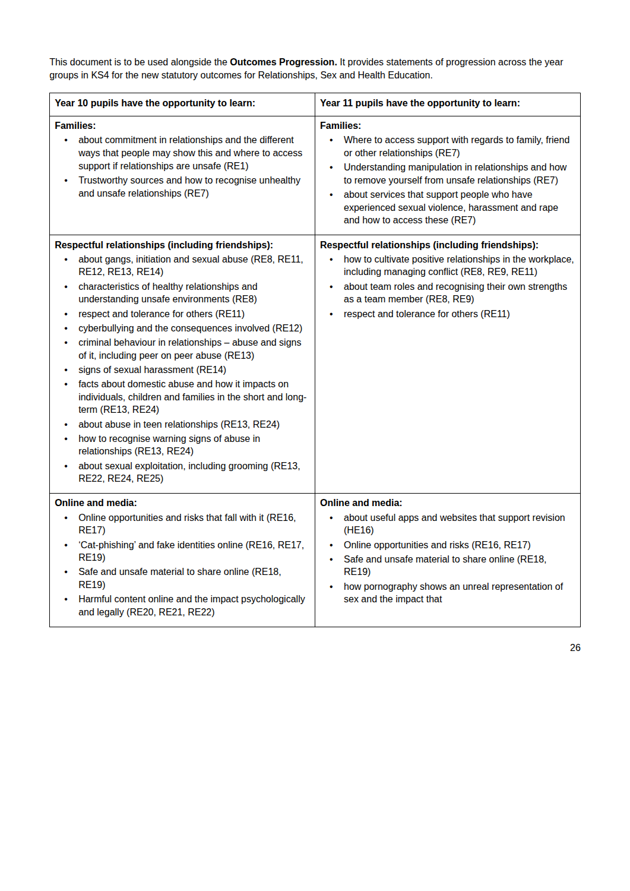This document is to be used alongside the Outcomes Progression. It provides statements of progression across the year groups in KS4 for the new statutory outcomes for Relationships, Sex and Health Education.
| Year 10 pupils have the opportunity to learn: | Year 11 pupils have the opportunity to learn: |
| Families: about commitment in relationships and the different ways that people may show this and where to access support if relationships are unsafe (RE1) Trustworthy sources and how to recognise unhealthy and unsafe relationships (RE7) | Families: Where to access support with regards to family, friend or other relationships (RE7) Understanding manipulation in relationships and how to remove yourself from unsafe relationships (RE7) about services that support people who have experienced sexual violence, harassment and rape and how to access these (RE7) |
| Respectful relationships (including friendships): about gangs, initiation and sexual abuse (RE8, RE11, RE12, RE13, RE14) characteristics of healthy relationships and understanding unsafe environments (RE8) respect and tolerance for others (RE11) cyberbullying and the consequences involved (RE12) criminal behaviour in relationships – abuse and signs of it, including peer on peer abuse (RE13) signs of sexual harassment (RE14) facts about domestic abuse and how it impacts on individuals, children and families in the short and long-term (RE13, RE24) about abuse in teen relationships (RE13, RE24) how to recognise warning signs of abuse in relationships (RE13, RE24) about sexual exploitation, including grooming (RE13, RE22, RE24, RE25) | Respectful relationships (including friendships): how to cultivate positive relationships in the workplace, including managing conflict (RE8, RE9, RE11) about team roles and recognising their own strengths as a team member (RE8, RE9) respect and tolerance for others (RE11) |
| Online and media: Online opportunities and risks that fall with it (RE16, RE17) ‘Cat-phishing’ and fake identities online (RE16, RE17, RE19) Safe and unsafe material to share online (RE18, RE19) Harmful content online and the impact psychologically and legally (RE20, RE21, RE22) | Online and media: about useful apps and websites that support revision (HE16) Online opportunities and risks (RE16, RE17) Safe and unsafe material to share online (RE18, RE19) how pornography shows an unreal representation of sex and the impact that |
26